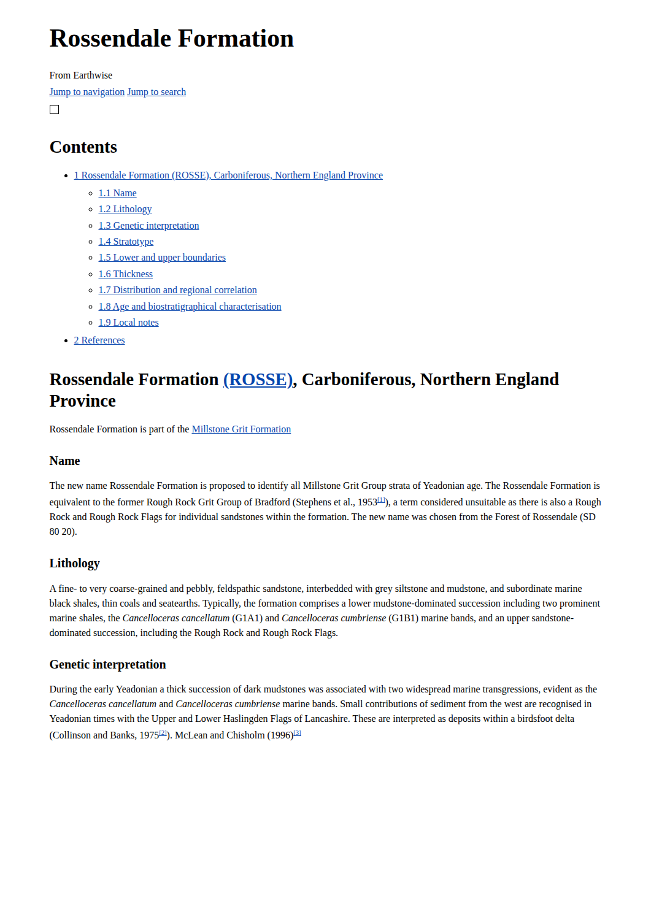Rossendale Formation
From Earthwise
Jump to navigation Jump to search
Contents
1 Rossendale Formation (ROSSE), Carboniferous, Northern England Province
1.1 Name
1.2 Lithology
1.3 Genetic interpretation
1.4 Stratotype
1.5 Lower and upper boundaries
1.6 Thickness
1.7 Distribution and regional correlation
1.8 Age and biostratigraphical characterisation
1.9 Local notes
2 References
Rossendale Formation (ROSSE), Carboniferous, Northern England Province
Rossendale Formation is part of the Millstone Grit Formation
Name
The new name Rossendale Formation is proposed to identify all Millstone Grit Group strata of Yeadonian age. The Rossendale Formation is equivalent to the former Rough Rock Grit Group of Bradford (Stephens et al., 1953[1]), a term considered unsuitable as there is also a Rough Rock and Rough Rock Flags for individual sandstones within the formation. The new name was chosen from the Forest of Rossendale (SD 80 20).
Lithology
A fine- to very coarse-grained and pebbly, feldspathic sandstone, interbedded with grey siltstone and mudstone, and subordinate marine black shales, thin coals and seatearths. Typically, the formation comprises a lower mudstone-dominated succession including two prominent marine shales, the Cancelloceras cancellatum (G1A1) and Cancelloceras cumbriense (G1B1) marine bands, and an upper sandstone-dominated succession, including the Rough Rock and Rough Rock Flags.
Genetic interpretation
During the early Yeadonian a thick succession of dark mudstones was associated with two widespread marine transgressions, evident as the Cancelloceras cancellatum and Cancelloceras cumbriense marine bands. Small contributions of sediment from the west are recognised in Yeadonian times with the Upper and Lower Haslingden Flags of Lancashire. These are interpreted as deposits within a birdsfoot delta (Collinson and Banks, 1975[2]). McLean and Chisholm (1996)[3]